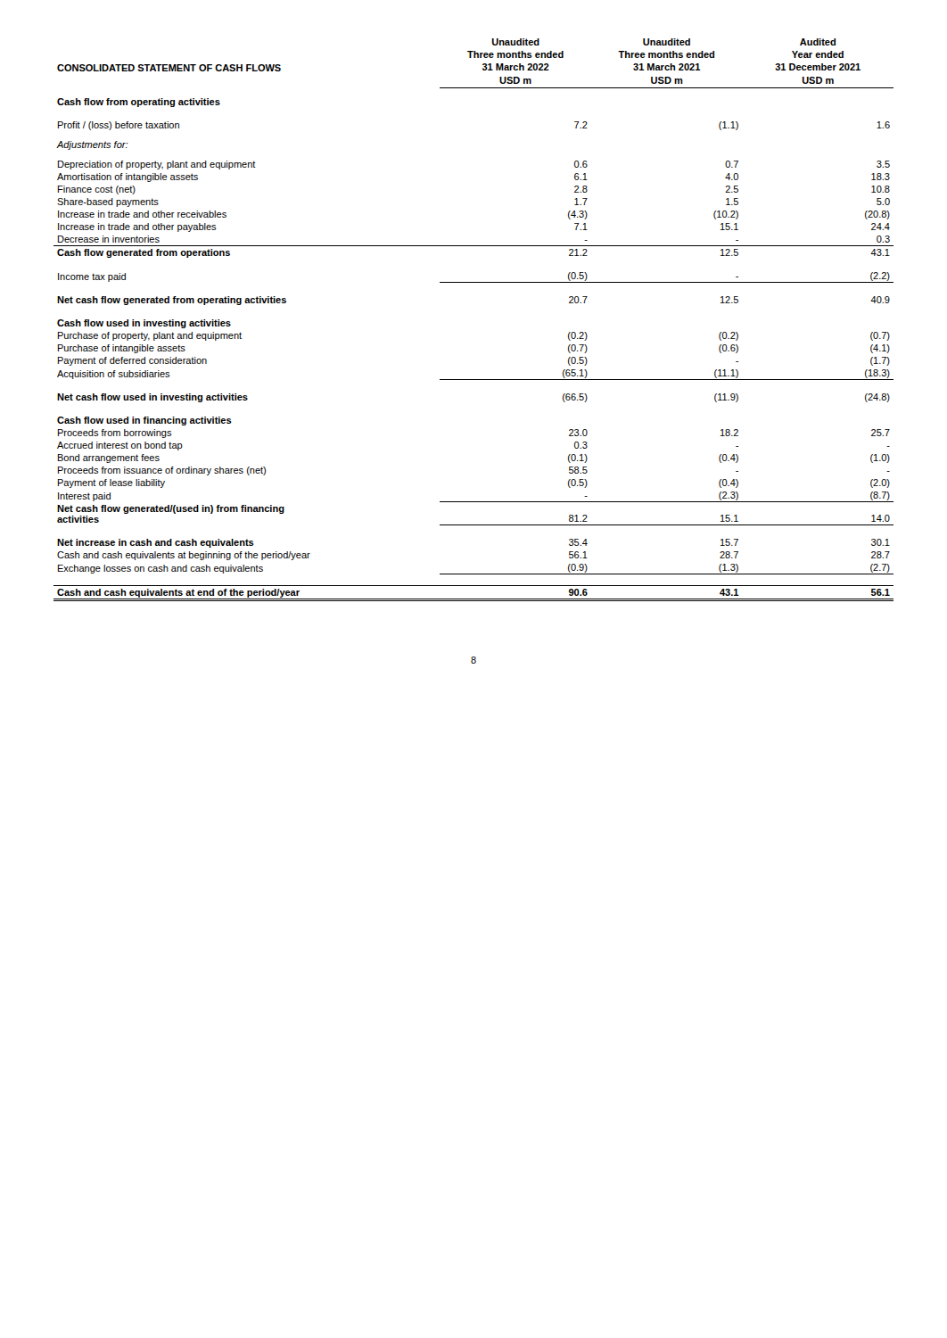| CONSOLIDATED STATEMENT OF CASH FLOWS | Unaudited Three months ended 31 March 2022 | Unaudited Three months ended 31 March 2021 | Audited Year ended 31 December 2021 |
| | USD m | USD m | USD m |
| Cash flow from operating activities | | | |
| Profit / (loss) before taxation | 7.2 | (1.1) | 1.6 |
| Adjustments for: | | | |
| Depreciation of property, plant and equipment | 0.6 | 0.7 | 3.5 |
| Amortisation of intangible assets | 6.1 | 4.0 | 18.3 |
| Finance cost (net) | 2.8 | 2.5 | 10.8 |
| Share-based payments | 1.7 | 1.5 | 5.0 |
| Increase in trade and other receivables | (4.3) | (10.2) | (20.8) |
| Increase in trade and other payables | 7.1 | 15.1 | 24.4 |
| Decrease in inventories | - | - | 0.3 |
| Cash flow generated from operations | 21.2 | 12.5 | 43.1 |
| Income tax paid | (0.5) | - | (2.2) |
| Net cash flow generated from operating activities | 20.7 | 12.5 | 40.9 |
| Cash flow used in investing activities | | | |
| Purchase of property, plant and equipment | (0.2) | (0.2) | (0.7) |
| Purchase of intangible assets | (0.7) | (0.6) | (4.1) |
| Payment of deferred consideration | (0.5) | - | (1.7) |
| Acquisition of subsidiaries | (65.1) | (11.1) | (18.3) |
| Net cash flow used in investing activities | (66.5) | (11.9) | (24.8) |
| Cash flow used in financing activities | | | |
| Proceeds from borrowings | 23.0 | 18.2 | 25.7 |
| Accrued interest on bond tap | 0.3 | - | - |
| Bond arrangement fees | (0.1) | (0.4) | (1.0) |
| Proceeds from issuance of ordinary shares (net) | 58.5 | - | - |
| Payment of lease liability | (0.5) | (0.4) | (2.0) |
| Interest paid | - | (2.3) | (8.7) |
| Net cash flow generated/(used in) from financing activities | 81.2 | 15.1 | 14.0 |
| Net increase in cash and cash equivalents | 35.4 | 15.7 | 30.1 |
| Cash and cash equivalents at beginning of the period/year | 56.1 | 28.7 | 28.7 |
| Exchange losses on cash and cash equivalents | (0.9) | (1.3) | (2.7) |
| Cash and cash equivalents at end of the period/year | 90.6 | 43.1 | 56.1 |
8